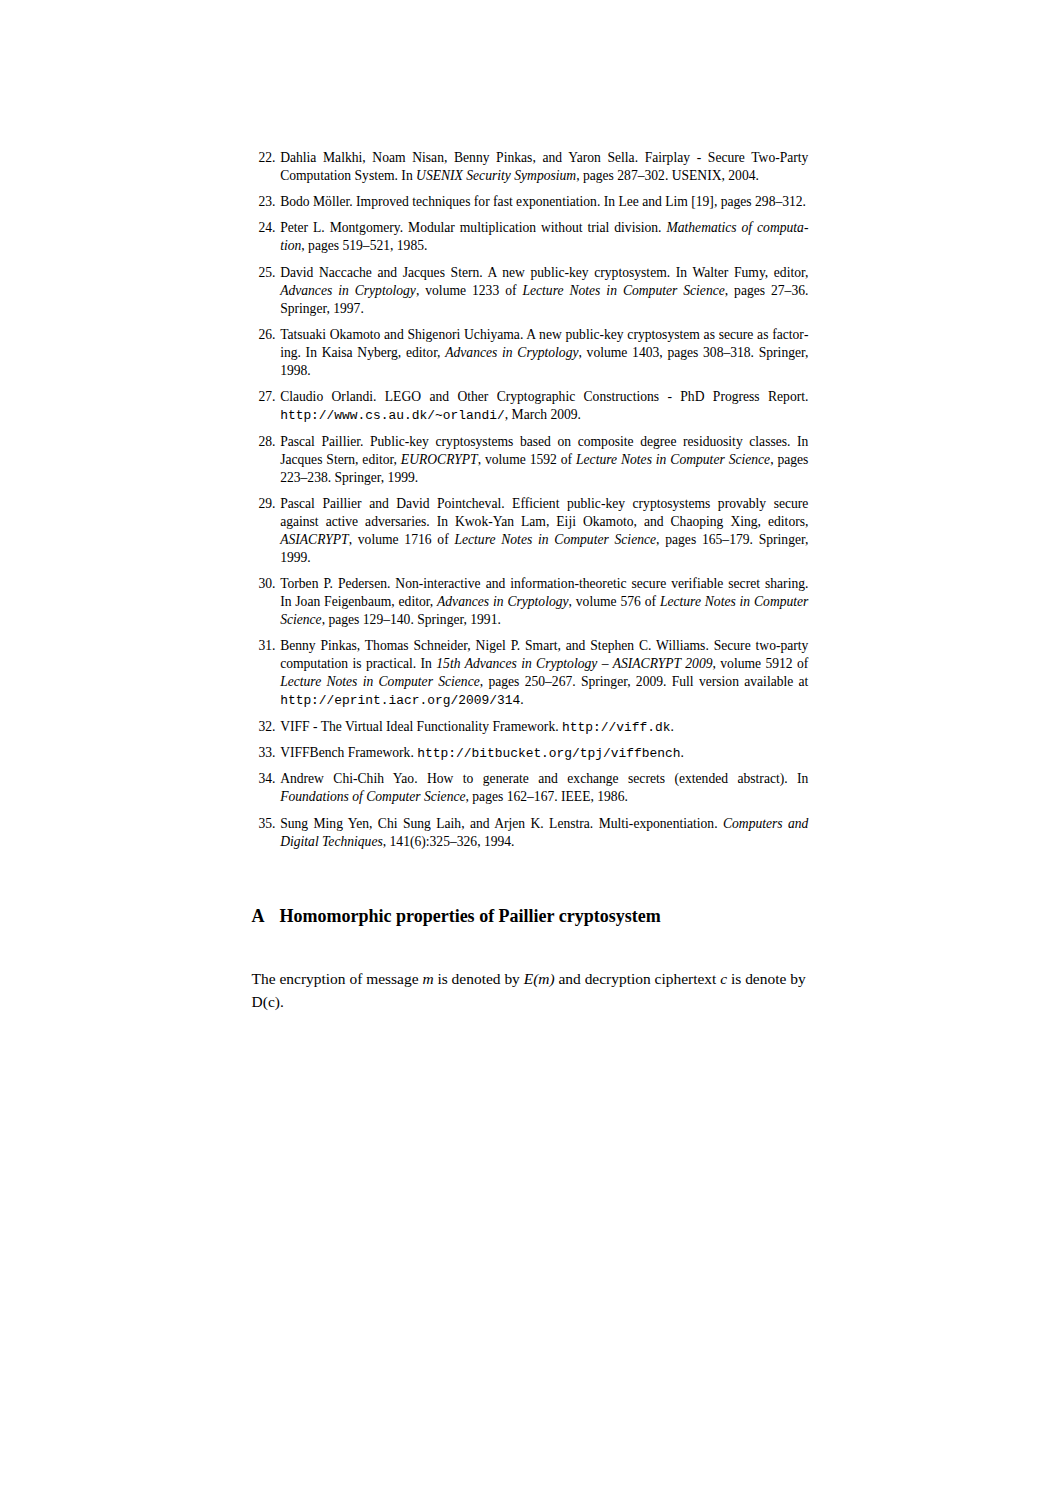22. Dahlia Malkhi, Noam Nisan, Benny Pinkas, and Yaron Sella. Fairplay - Secure Two-Party Computation System. In USENIX Security Symposium, pages 287–302. USENIX, 2004.
23. Bodo Möller. Improved techniques for fast exponentiation. In Lee and Lim [19], pages 298–312.
24. Peter L. Montgomery. Modular multiplication without trial division. Mathematics of computation, pages 519–521, 1985.
25. David Naccache and Jacques Stern. A new public-key cryptosystem. In Walter Fumy, editor, Advances in Cryptology, volume 1233 of Lecture Notes in Computer Science, pages 27–36. Springer, 1997.
26. Tatsuaki Okamoto and Shigenori Uchiyama. A new public-key cryptosystem as secure as factoring. In Kaisa Nyberg, editor, Advances in Cryptology, volume 1403, pages 308–318. Springer, 1998.
27. Claudio Orlandi. LEGO and Other Cryptographic Constructions - PhD Progress Report. http://www.cs.au.dk/~orlandi/, March 2009.
28. Pascal Paillier. Public-key cryptosystems based on composite degree residuosity classes. In Jacques Stern, editor, EUROCRYPT, volume 1592 of Lecture Notes in Computer Science, pages 223–238. Springer, 1999.
29. Pascal Paillier and David Pointcheval. Efficient public-key cryptosystems provably secure against active adversaries. In Kwok-Yan Lam, Eiji Okamoto, and Chaoping Xing, editors, ASIACRYPT, volume 1716 of Lecture Notes in Computer Science, pages 165–179. Springer, 1999.
30. Torben P. Pedersen. Non-interactive and information-theoretic secure verifiable secret sharing. In Joan Feigenbaum, editor, Advances in Cryptology, volume 576 of Lecture Notes in Computer Science, pages 129–140. Springer, 1991.
31. Benny Pinkas, Thomas Schneider, Nigel P. Smart, and Stephen C. Williams. Secure two-party computation is practical. In 15th Advances in Cryptology – ASIACRYPT 2009, volume 5912 of Lecture Notes in Computer Science, pages 250–267. Springer, 2009. Full version available at http://eprint.iacr.org/2009/314.
32. VIFF - The Virtual Ideal Functionality Framework. http://viff.dk.
33. VIFFBench Framework. http://bitbucket.org/tpj/viffbench.
34. Andrew Chi-Chih Yao. How to generate and exchange secrets (extended abstract). In Foundations of Computer Science, pages 162–167. IEEE, 1986.
35. Sung Ming Yen, Chi Sung Laih, and Arjen K. Lenstra. Multi-exponentiation. Computers and Digital Techniques, 141(6):325–326, 1994.
AHomomorphic properties of Paillier cryptosystem
The encryption of message m is denoted by E(m) and decryption ciphertext c is denote by D(c).